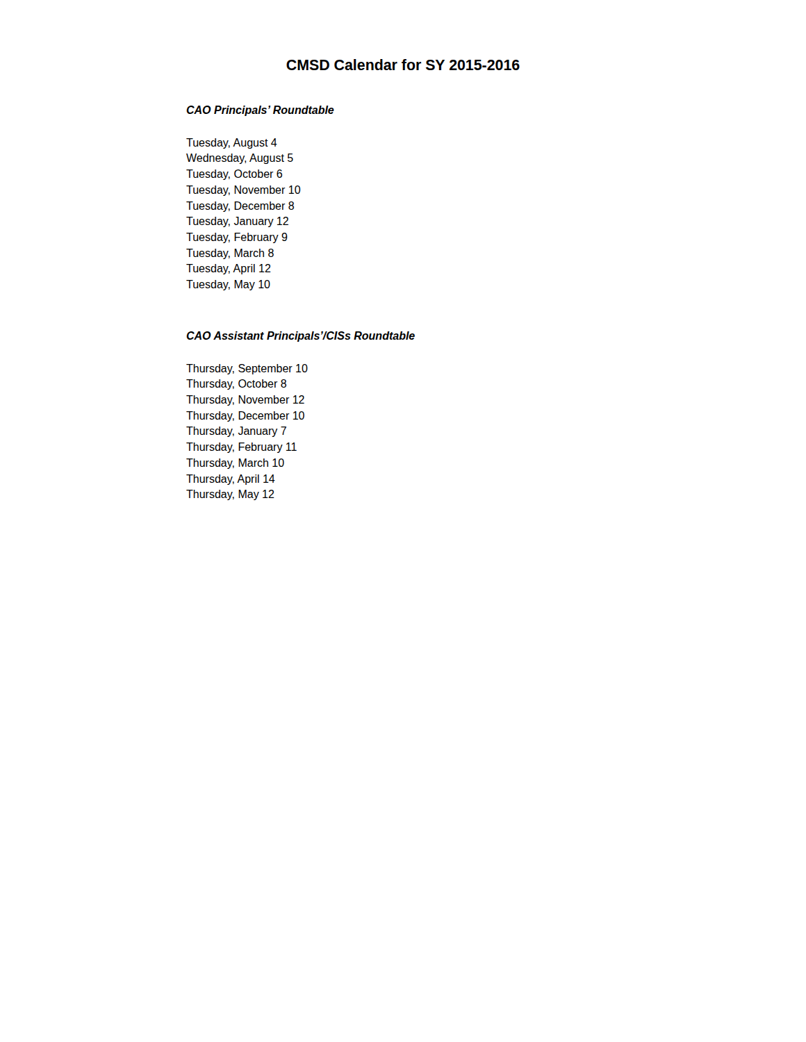CMSD Calendar for SY 2015-2016
CAO Principals’ Roundtable
Tuesday, August 4
Wednesday, August 5
Tuesday, October 6
Tuesday, November 10
Tuesday, December 8
Tuesday, January 12
Tuesday, February 9
Tuesday, March 8
Tuesday, April 12
Tuesday, May 10
CAO Assistant Principals’/CISs Roundtable
Thursday, September 10
Thursday, October 8
Thursday, November 12
Thursday, December 10
Thursday, January 7
Thursday, February 11
Thursday, March 10
Thursday, April 14
Thursday, May 12